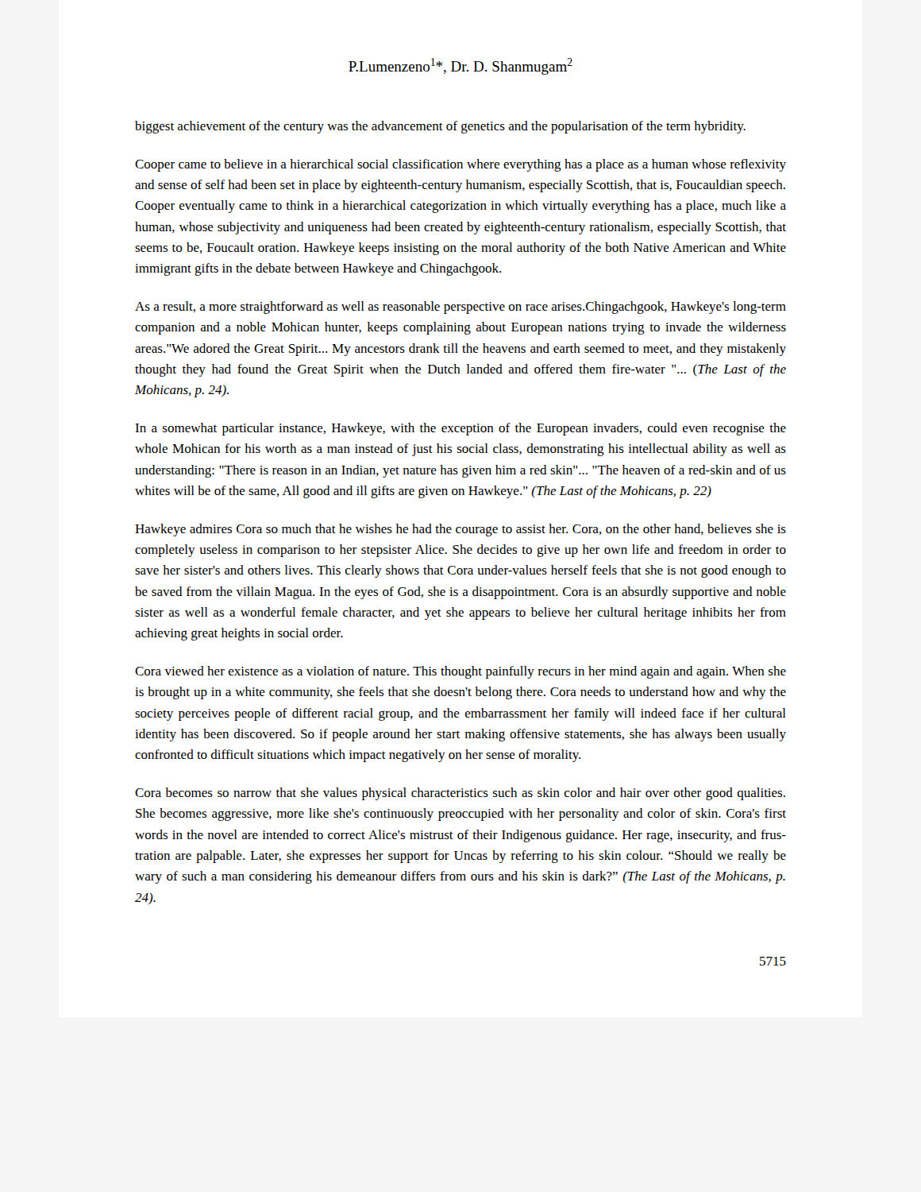P.Lumenzeno1*, Dr. D. Shanmugam2
biggest achievement of the century was the advancement of genetics and the popularisation of the term hybridity.
Cooper came to believe in a hierarchical social classification where everything has a place as a human whose reflexivity and sense of self had been set in place by eighteenth-century humanism, especially Scottish, that is, Foucauldian speech. Cooper eventually came to think in a hierarchical categorization in which virtually everything has a place, much like a human, whose subjectivity and uniqueness had been created by eighteenth-century rationalism, especially Scottish, that seems to be, Foucault oration. Hawkeye keeps insisting on the moral authority of the both Native American and White immigrant gifts in the debate between Hawkeye and Chingachgook.
As a result, a more straightforward as well as reasonable perspective on race arises.Chingachgook, Hawkeye's long-term companion and a noble Mohican hunter, keeps complaining about European nations trying to invade the wilderness areas."We adored the Great Spirit... My ancestors drank till the heavens and earth seemed to meet, and they mistakenly thought they had found the Great Spirit when the Dutch landed and offered them fire-water "... (The Last of the Mohicans, p. 24).
In a somewhat particular instance, Hawkeye, with the exception of the European invaders, could even recognise the whole Mohican for his worth as a man instead of just his social class, demonstrating his intellectual ability as well as understanding: "There is reason in an Indian, yet nature has given him a red skin"... "The heaven of a red-skin and of us whites will be of the same, All good and ill gifts are given on Hawkeye." (The Last of the Mohicans, p. 22)
Hawkeye admires Cora so much that he wishes he had the courage to assist her. Cora, on the other hand, believes she is completely useless in comparison to her stepsister Alice. She decides to give up her own life and freedom in order to save her sister's and others lives. This clearly shows that Cora under-values herself feels that she is not good enough to be saved from the villain Magua. In the eyes of God, she is a disappointment. Cora is an absurdly supportive and noble sister as well as a wonderful female character, and yet she appears to believe her cultural heritage inhibits her from achieving great heights in social order.
Cora viewed her existence as a violation of nature. This thought painfully recurs in her mind again and again. When she is brought up in a white community, she feels that she doesn't belong there. Cora needs to understand how and why the society perceives people of different racial group, and the embarrassment her family will indeed face if her cultural identity has been discovered. So if people around her start making offensive statements, she has always been usually confronted to difficult situations which impact negatively on her sense of morality.
Cora becomes so narrow that she values physical characteristics such as skin color and hair over other good qualities. She becomes aggressive, more like she's continuously preoccupied with her personality and color of skin. Cora's first words in the novel are intended to correct Alice's mistrust of their Indigenous guidance. Her rage, insecurity, and frustration are palpable. Later, she expresses her support for Uncas by referring to his skin colour. “Should we really be wary of such a man considering his demeanour differs from ours and his skin is dark?” (The Last of the Mohicans, p. 24).
5715